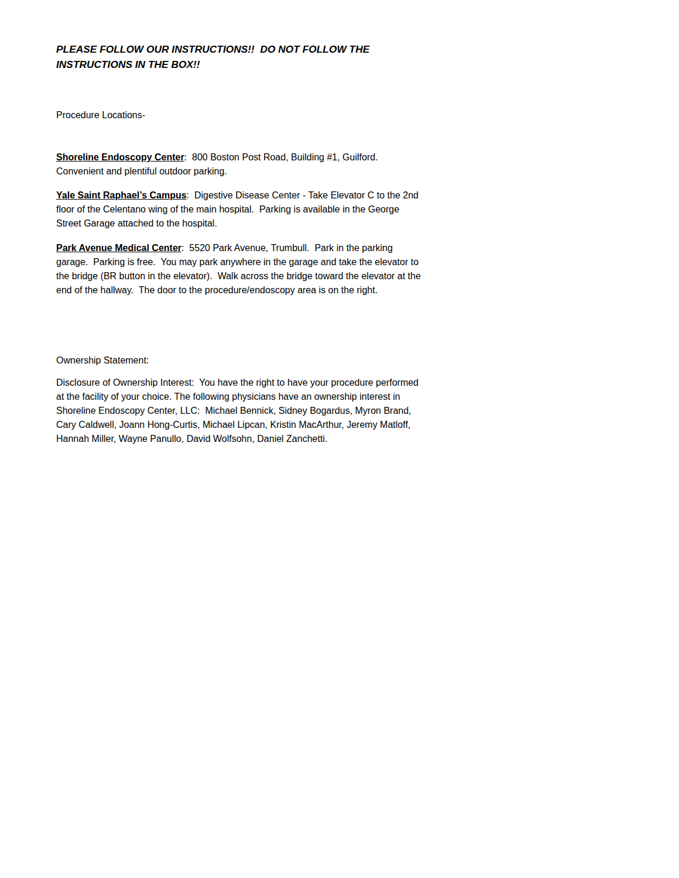PLEASE FOLLOW OUR INSTRUCTIONS!! DO NOT FOLLOW THE INSTRUCTIONS IN THE BOX!!
Procedure Locations-
Shoreline Endoscopy Center: 800 Boston Post Road, Building #1, Guilford. Convenient and plentiful outdoor parking.
Yale Saint Raphael’s Campus: Digestive Disease Center - Take Elevator C to the 2nd floor of the Celentano wing of the main hospital. Parking is available in the George Street Garage attached to the hospital.
Park Avenue Medical Center: 5520 Park Avenue, Trumbull. Park in the parking garage. Parking is free. You may park anywhere in the garage and take the elevator to the bridge (BR button in the elevator). Walk across the bridge toward the elevator at the end of the hallway. The door to the procedure/endoscopy area is on the right.
Ownership Statement:
Disclosure of Ownership Interest: You have the right to have your procedure performed at the facility of your choice. The following physicians have an ownership interest in Shoreline Endoscopy Center, LLC: Michael Bennick, Sidney Bogardus, Myron Brand, Cary Caldwell, Joann Hong-Curtis, Michael Lipcan, Kristin MacArthur, Jeremy Matloff, Hannah Miller, Wayne Panullo, David Wolfsohn, Daniel Zanchetti.